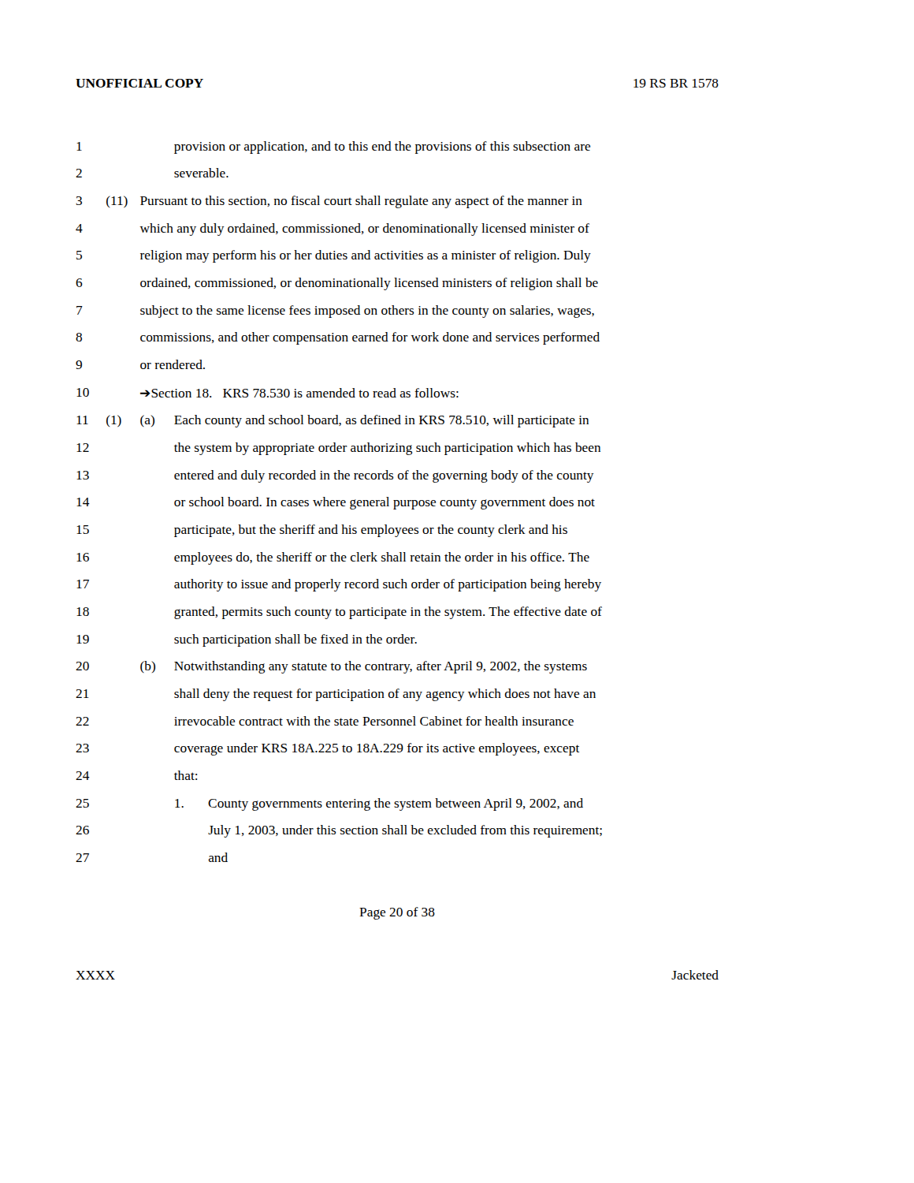Unofficial Copy
19 RS BR 1578
1
provision or application, and to this end the provisions of this subsection are
2
severable.
3
(11) Pursuant to this section, no fiscal court shall regulate any aspect of the manner in
4
which any duly ordained, commissioned, or denominationally licensed minister of
5
religion may perform his or her duties and activities as a minister of religion. Duly
6
ordained, commissioned, or denominationally licensed ministers of religion shall be
7
subject to the same license fees imposed on others in the county on salaries, wages,
8
commissions, and other compensation earned for work done and services performed
9
or rendered.
10
➔Section 18. KRS 78.530 is amended to read as follows:
11
(1)(a) Each county and school board, as defined in KRS 78.510, will participate in
12
the system by appropriate order authorizing such participation which has been
13
entered and duly recorded in the records of the governing body of the county
14
or school board. In cases where general purpose county government does not
15
participate, but the sheriff and his employees or the county clerk and his
16
employees do, the sheriff or the clerk shall retain the order in his office. The
17
authority to issue and properly record such order of participation being hereby
18
granted, permits such county to participate in the system. The effective date of
19
such participation shall be fixed in the order.
20
(b) Notwithstanding any statute to the contrary, after April 9, 2002, the systems
21
shall deny the request for participation of any agency which does not have an
22
irrevocable contract with the state Personnel Cabinet for health insurance
23
coverage under KRS 18A.225 to 18A.229 for its active employees, except
24
that:
25
1. County governments entering the system between April 9, 2002, and
26
July 1, 2003, under this section shall be excluded from this requirement;
27
and
Page 20 of 38
XXXX
Jacketed